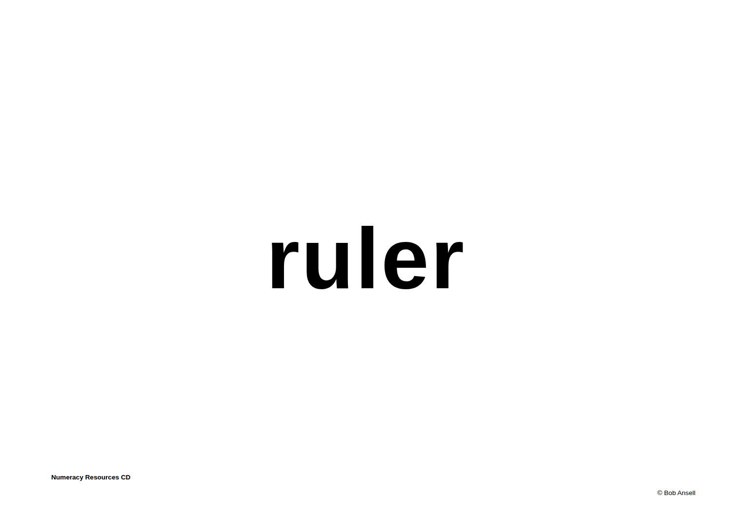ruler
Numeracy Resources CD
© Bob Ansell